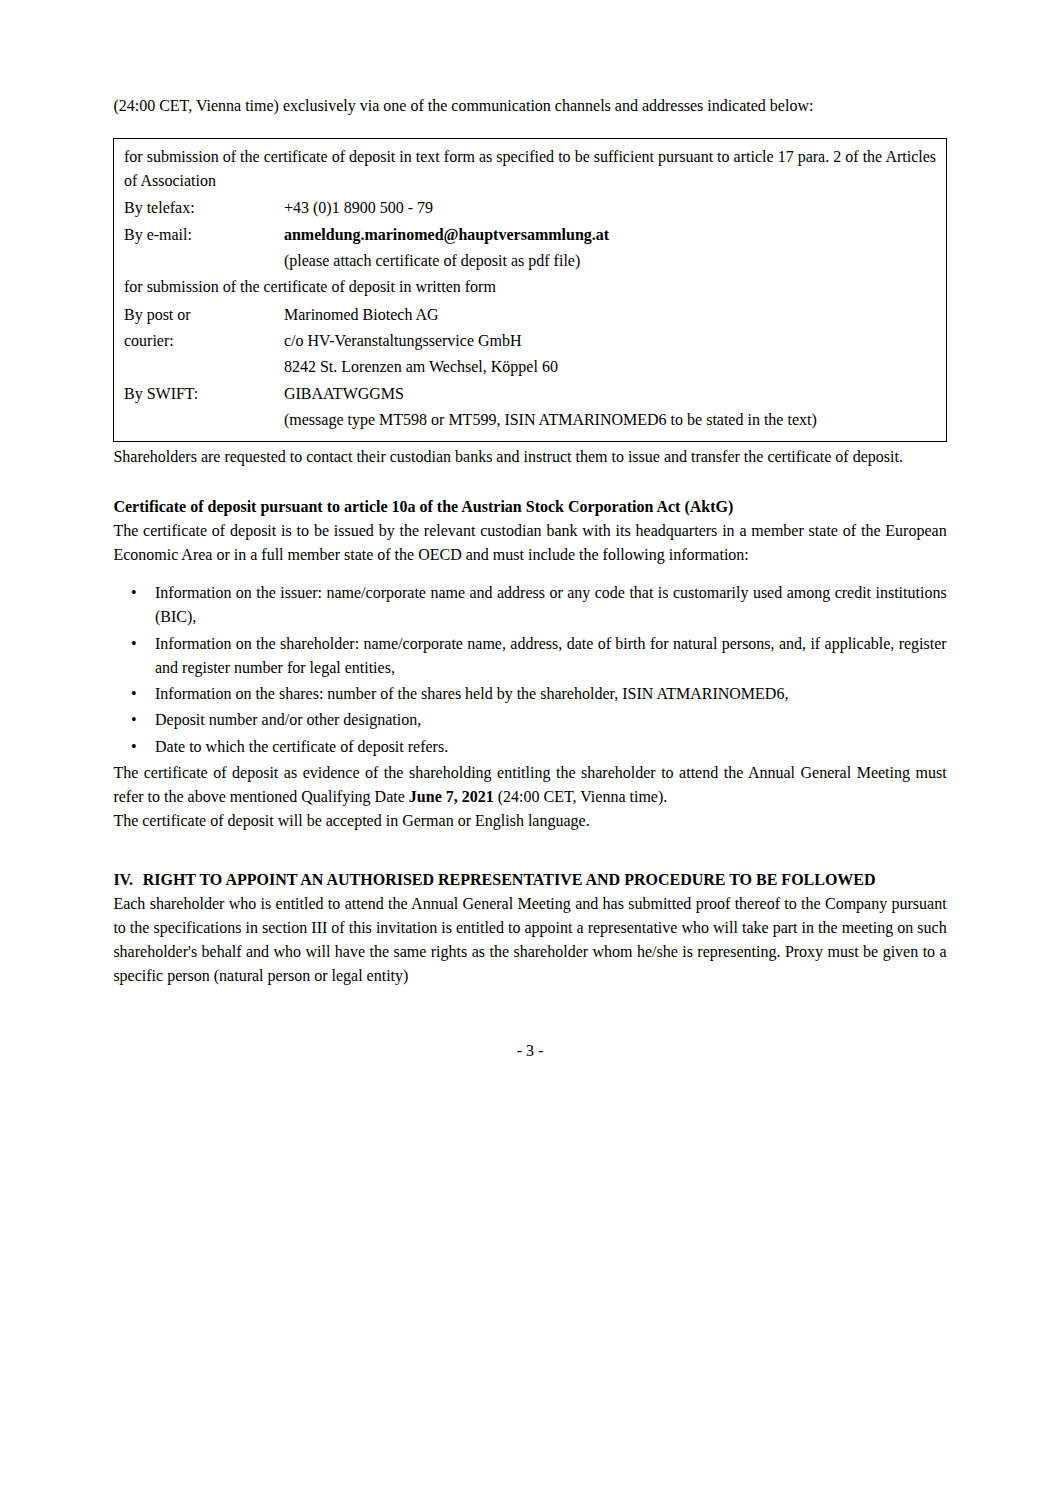(24:00 CET, Vienna time) exclusively via one of the communication channels and addresses indicated below:
| for submission of the certificate of deposit in text form as specified to be sufficient pursuant to article 17 para. 2 of the Articles of Association |
| By telefax: | +43 (0)1 8900 500 - 79 |
| By e-mail: | anmeldung.marinomed@hauptversammlung.at |
| | (please attach certificate of deposit as pdf file) |
| for submission of the certificate of deposit in written form |
| By post or | Marinomed Biotech AG |
| courier: | c/o HV-Veranstaltungsservice GmbH |
| | 8242 St. Lorenzen am Wechsel, Köppel 60 |
| By SWIFT: | GIBAATWGGMS |
| | (message type MT598 or MT599, ISIN ATMARINOMED6 to be stated in the text) |
Shareholders are requested to contact their custodian banks and instruct them to issue and transfer the certificate of deposit.
Certificate of deposit pursuant to article 10a of the Austrian Stock Corporation Act (AktG)
The certificate of deposit is to be issued by the relevant custodian bank with its headquarters in a member state of the European Economic Area or in a full member state of the OECD and must include the following information:
Information on the issuer: name/corporate name and address or any code that is customarily used among credit institutions (BIC),
Information on the shareholder: name/corporate name, address, date of birth for natural persons, and, if applicable, register and register number for legal entities,
Information on the shares: number of the shares held by the shareholder, ISIN ATMARINOMED6,
Deposit number and/or other designation,
Date to which the certificate of deposit refers.
The certificate of deposit as evidence of the shareholding entitling the shareholder to attend the Annual General Meeting must refer to the above mentioned Qualifying Date June 7, 2021 (24:00 CET, Vienna time).
The certificate of deposit will be accepted in German or English language.
IV. RIGHT TO APPOINT AN AUTHORISED REPRESENTATIVE AND PROCEDURE TO BE FOLLOWED
Each shareholder who is entitled to attend the Annual General Meeting and has submitted proof thereof to the Company pursuant to the specifications in section III of this invitation is entitled to appoint a representative who will take part in the meeting on such shareholder's behalf and who will have the same rights as the shareholder whom he/she is representing. Proxy must be given to a specific person (natural person or legal entity)
- 3 -